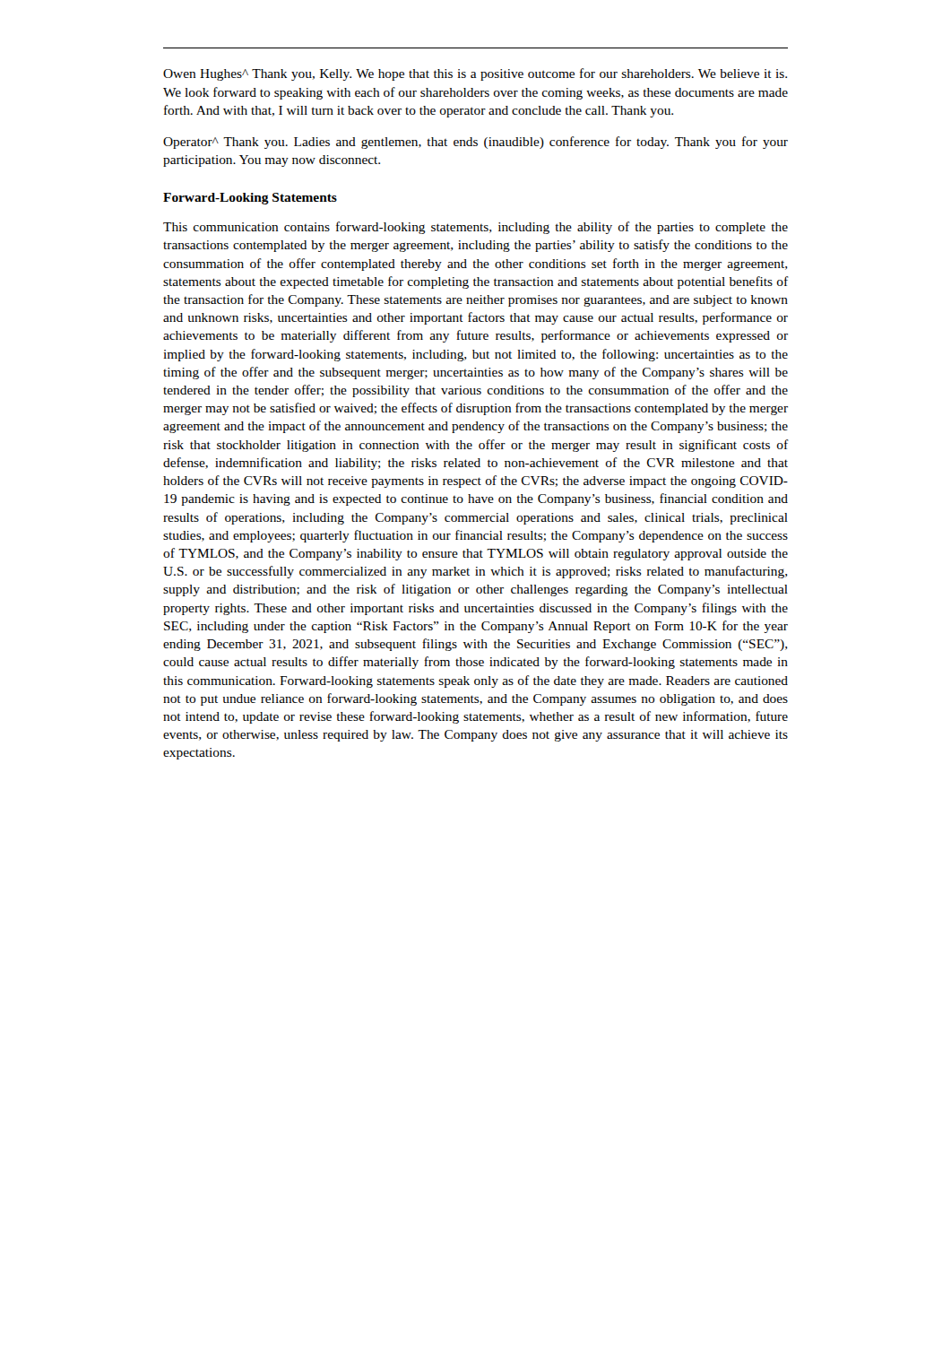Owen Hughes^ Thank you, Kelly. We hope that this is a positive outcome for our shareholders. We believe it is. We look forward to speaking with each of our shareholders over the coming weeks, as these documents are made forth. And with that, I will turn it back over to the operator and conclude the call. Thank you.
Operator^ Thank you. Ladies and gentlemen, that ends (inaudible) conference for today. Thank you for your participation. You may now disconnect.
Forward-Looking Statements
This communication contains forward-looking statements, including the ability of the parties to complete the transactions contemplated by the merger agreement, including the parties’ ability to satisfy the conditions to the consummation of the offer contemplated thereby and the other conditions set forth in the merger agreement, statements about the expected timetable for completing the transaction and statements about potential benefits of the transaction for the Company. These statements are neither promises nor guarantees, and are subject to known and unknown risks, uncertainties and other important factors that may cause our actual results, performance or achievements to be materially different from any future results, performance or achievements expressed or implied by the forward-looking statements, including, but not limited to, the following: uncertainties as to the timing of the offer and the subsequent merger; uncertainties as to how many of the Company’s shares will be tendered in the tender offer; the possibility that various conditions to the consummation of the offer and the merger may not be satisfied or waived; the effects of disruption from the transactions contemplated by the merger agreement and the impact of the announcement and pendency of the transactions on the Company’s business; the risk that stockholder litigation in connection with the offer or the merger may result in significant costs of defense, indemnification and liability; the risks related to non-achievement of the CVR milestone and that holders of the CVRs will not receive payments in respect of the CVRs; the adverse impact the ongoing COVID-19 pandemic is having and is expected to continue to have on the Company’s business, financial condition and results of operations, including the Company’s commercial operations and sales, clinical trials, preclinical studies, and employees; quarterly fluctuation in our financial results; the Company’s dependence on the success of TYMLOS, and the Company’s inability to ensure that TYMLOS will obtain regulatory approval outside the U.S. or be successfully commercialized in any market in which it is approved; risks related to manufacturing, supply and distribution; and the risk of litigation or other challenges regarding the Company’s intellectual property rights. These and other important risks and uncertainties discussed in the Company’s filings with the SEC, including under the caption “Risk Factors” in the Company’s Annual Report on Form 10-K for the year ending December 31, 2021, and subsequent filings with the Securities and Exchange Commission (“SEC”), could cause actual results to differ materially from those indicated by the forward-looking statements made in this communication. Forward-looking statements speak only as of the date they are made. Readers are cautioned not to put undue reliance on forward-looking statements, and the Company assumes no obligation to, and does not intend to, update or revise these forward-looking statements, whether as a result of new information, future events, or otherwise, unless required by law. The Company does not give any assurance that it will achieve its expectations.